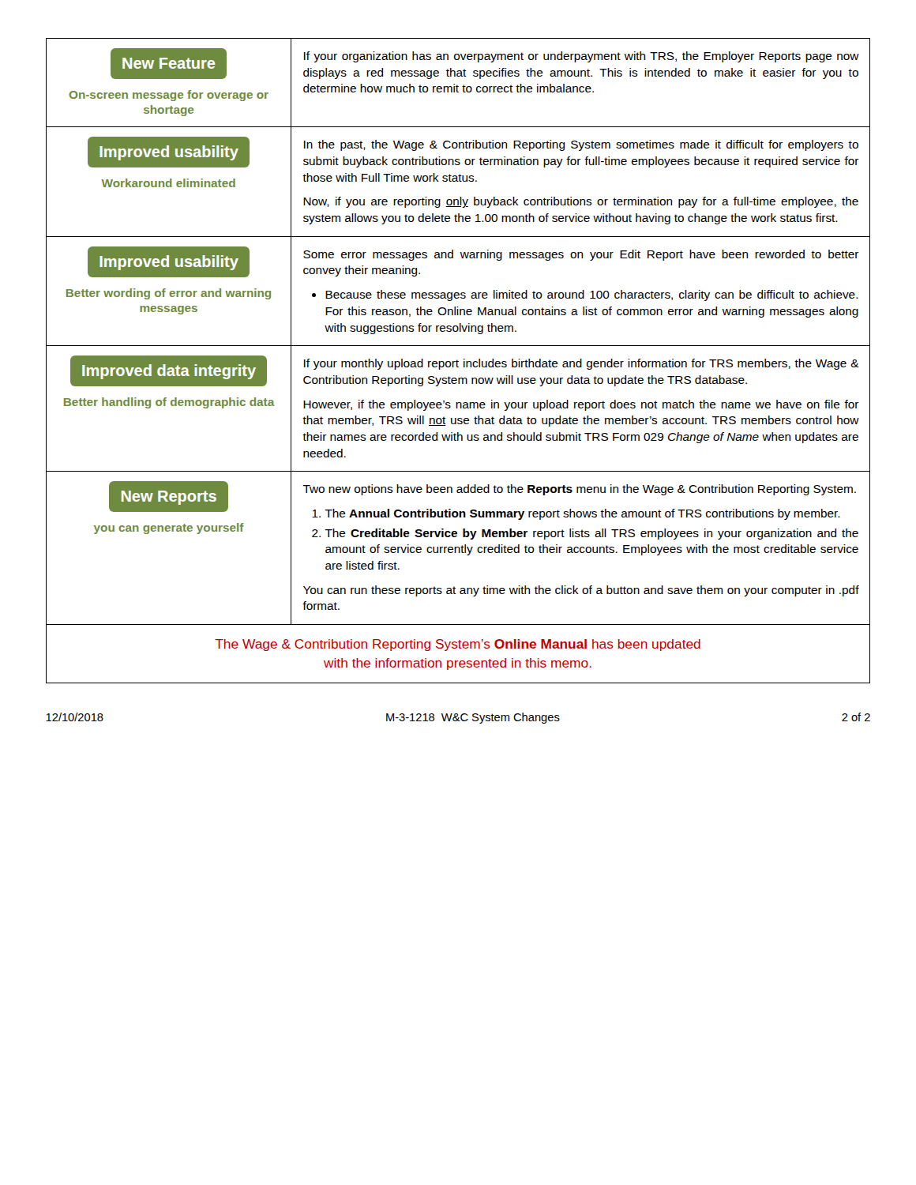| New Feature On-screen message for overage or shortage | If your organization has an overpayment or underpayment with TRS, the Employer Reports page now displays a red message that specifies the amount. This is intended to make it easier for you to determine how much to remit to correct the imbalance. |
| Improved usability Workaround eliminated | In the past, the Wage & Contribution Reporting System sometimes made it difficult for employers to submit buyback contributions or termination pay for full-time employees because it required service for those with Full Time work status. Now, if you are reporting only buyback contributions or termination pay for a full-time employee, the system allows you to delete the 1.00 month of service without having to change the work status first. |
| Improved usability Better wording of error and warning messages | Some error messages and warning messages on your Edit Report have been reworded to better convey their meaning. Because these messages are limited to around 100 characters, clarity can be difficult to achieve. For this reason, the Online Manual contains a list of common error and warning messages along with suggestions for resolving them. |
| Improved data integrity Better handling of demographic data | If your monthly upload report includes birthdate and gender information for TRS members, the Wage & Contribution Reporting System now will use your data to update the TRS database. However, if the employee’s name in your upload report does not match the name we have on file for that member, TRS will not use that data to update the member’s account. TRS members control how their names are recorded with us and should submit TRS Form 029 Change of Name when updates are needed. |
| New Reports you can generate yourself | Two new options have been added to the Reports menu in the Wage & Contribution Reporting System. The Annual Contribution Summary report shows the amount of TRS contributions by member. The Creditable Service by Member report lists all TRS employees in your organization and the amount of service currently credited to their accounts. Employees with the most creditable service are listed first. You can run these reports at any time with the click of a button and save them on your computer in .pdf format. |
| The Wage & Contribution Reporting System’s Online Manual has been updated with the information presented in this memo. |
12/10/2018
M-3-1218 W&C System Changes
2 of 2